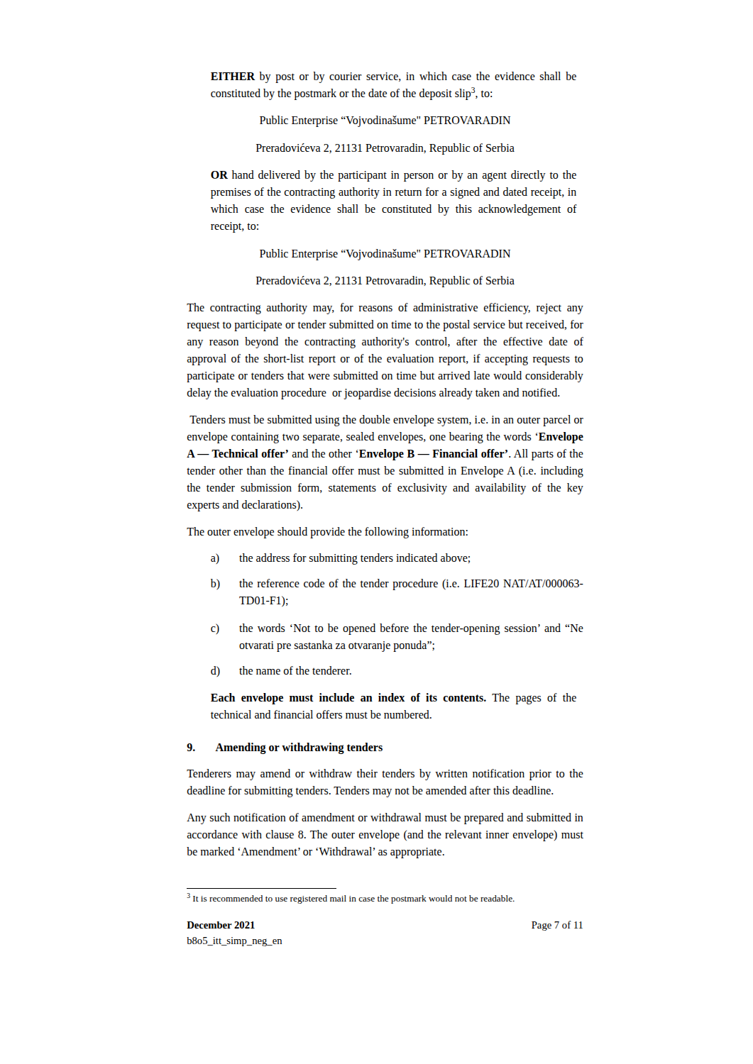EITHER by post or by courier service, in which case the evidence shall be constituted by the postmark or the date of the deposit slip3, to:
Public Enterprise “Vojvodinašume" PETROVARADIN
Preradovićeva 2, 21131 Petrovaradin, Republic of Serbia
OR hand delivered by the participant in person or by an agent directly to the premises of the contracting authority in return for a signed and dated receipt, in which case the evidence shall be constituted by this acknowledgement of receipt, to:
Public Enterprise “Vojvodinašume" PETROVARADIN
Preradovićeva 2, 21131 Petrovaradin, Republic of Serbia
The contracting authority may, for reasons of administrative efficiency, reject any request to participate or tender submitted on time to the postal service but received, for any reason beyond the contracting authority's control, after the effective date of approval of the short-list report or of the evaluation report, if accepting requests to participate or tenders that were submitted on time but arrived late would considerably delay the evaluation procedure or jeopardise decisions already taken and notified.
Tenders must be submitted using the double envelope system, i.e. in an outer parcel or envelope containing two separate, sealed envelopes, one bearing the words ‘Envelope A — Technical offer’ and the other ‘Envelope B — Financial offer’. All parts of the tender other than the financial offer must be submitted in Envelope A (i.e. including the tender submission form, statements of exclusivity and availability of the key experts and declarations).
The outer envelope should provide the following information:
a) the address for submitting tenders indicated above;
b) the reference code of the tender procedure (i.e. LIFE20 NAT/AT/000063-TD01-F1);
c) the words ‘Not to be opened before the tender-opening session’ and “Ne otvarati pre sastanka za otvaranje ponuda”;
d) the name of the tenderer.
Each envelope must include an index of its contents. The pages of the technical and financial offers must be numbered.
9. Amending or withdrawing tenders
Tenderers may amend or withdraw their tenders by written notification prior to the deadline for submitting tenders. Tenders may not be amended after this deadline.
Any such notification of amendment or withdrawal must be prepared and submitted in accordance with clause 8. The outer envelope (and the relevant inner envelope) must be marked ‘Amendment’ or ‘Withdrawal’ as appropriate.
3 It is recommended to use registered mail in case the postmark would not be readable.
December 2021
b8o5_itt_simp_neg_en
Page 7 of 11